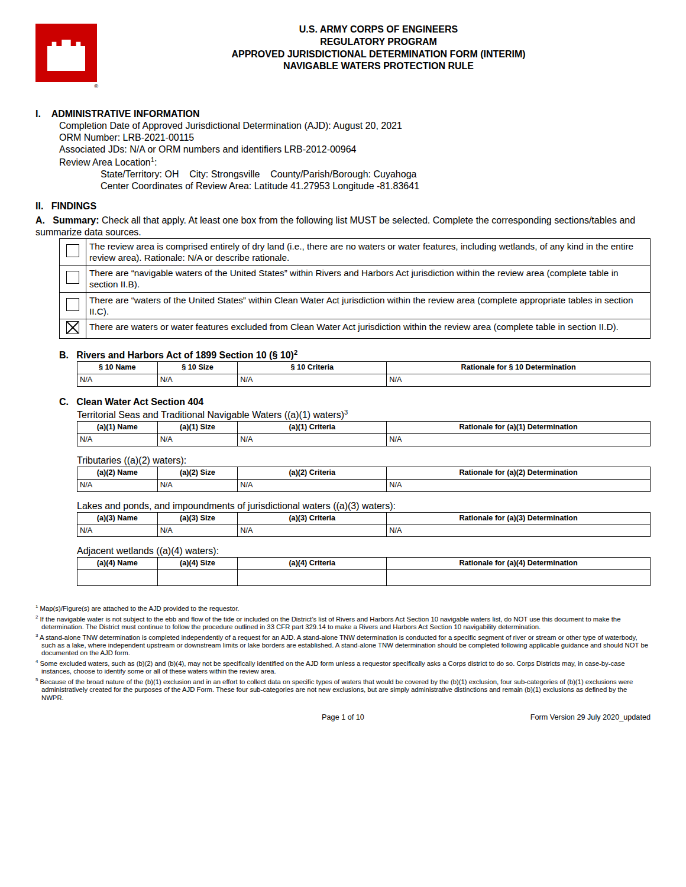®
U.S. ARMY CORPS OF ENGINEERS
REGULATORY PROGRAM
APPROVED JURISDICTIONAL DETERMINATION FORM (INTERIM)
NAVIGABLE WATERS PROTECTION RULE
I. ADMINISTRATIVE INFORMATION
Completion Date of Approved Jurisdictional Determination (AJD): August 20, 2021
ORM Number: LRB-2021-00115
Associated JDs: N/A or ORM numbers and identifiers LRB-2012-00964
Review Area Location1:
State/Territory: OH City: Strongsville County/Parish/Borough: Cuyahoga
Center Coordinates of Review Area: Latitude 41.27953 Longitude -81.83641
II. FINDINGS
A. Summary: Check all that apply. At least one box from the following list MUST be selected. Complete the corresponding sections/tables and summarize data sources.
| | The review area is comprised entirely of dry land (i.e., there are no waters or water features, including wetlands, of any kind in the entire review area). Rationale: N/A or describe rationale. |
| | There are “navigable waters of the United States” within Rivers and Harbors Act jurisdiction within the review area (complete table in section II.B). |
| | There are “waters of the United States” within Clean Water Act jurisdiction within the review area (complete appropriate tables in section II.C). |
| | There are waters or water features excluded from Clean Water Act jurisdiction within the review area (complete table in section II.D). |
B. Rivers and Harbors Act of 1899 Section 10 (§ 10)2
| § 10 Name | § 10 Size | § 10 Criteria | Rationale for § 10 Determination |
| --- | --- | --- | --- |
| N/A | N/A | N/A | N/A |
C. Clean Water Act Section 404
Territorial Seas and Traditional Navigable Waters ((a)(1) waters)3
| (a)(1) Name | (a)(1) Size | (a)(1) Criteria | Rationale for (a)(1) Determination |
| --- | --- | --- | --- |
| N/A | N/A | N/A | N/A |
Tributaries ((a)(2) waters):
| (a)(2) Name | (a)(2) Size | (a)(2) Criteria | Rationale for (a)(2) Determination |
| --- | --- | --- | --- |
| N/A | N/A | N/A | N/A |
Lakes and ponds, and impoundments of jurisdictional waters ((a)(3) waters):
| (a)(3) Name | (a)(3) Size | (a)(3) Criteria | Rationale for (a)(3) Determination |
| --- | --- | --- | --- |
| N/A | N/A | N/A | N/A |
Adjacent wetlands ((a)(4) waters):
| (a)(4) Name | (a)(4) Size | (a)(4) Criteria | Rationale for (a)(4) Determination |
| --- | --- | --- | --- |
1 Map(s)/Figure(s) are attached to the AJD provided to the requestor.
2 If the navigable water is not subject to the ebb and flow of the tide or included on the District’s list of Rivers and Harbors Act Section 10 navigable waters list, do NOT use this document to make the determination. The District must continue to follow the procedure outlined in 33 CFR part 329.14 to make a Rivers and Harbors Act Section 10 navigability determination.
3 A stand-alone TNW determination is completed independently of a request for an AJD. A stand-alone TNW determination is conducted for a specific segment of river or stream or other type of waterbody, such as a lake, where independent upstream or downstream limits or lake borders are established. A stand-alone TNW determination should be completed following applicable guidance and should NOT be documented on the AJD form.
4 Some excluded waters, such as (b)(2) and (b)(4), may not be specifically identified on the AJD form unless a requestor specifically asks a Corps district to do so. Corps Districts may, in case-by-case instances, choose to identify some or all of these waters within the review area.
5 Because of the broad nature of the (b)(1) exclusion and in an effort to collect data on specific types of waters that would be covered by the (b)(1) exclusion, four sub-categories of (b)(1) exclusions were administratively created for the purposes of the AJD Form. These four sub-categories are not new exclusions, but are simply administrative distinctions and remain (b)(1) exclusions as defined by the NWPR.
Page 1 of 10
Form Version 29 July 2020_updated